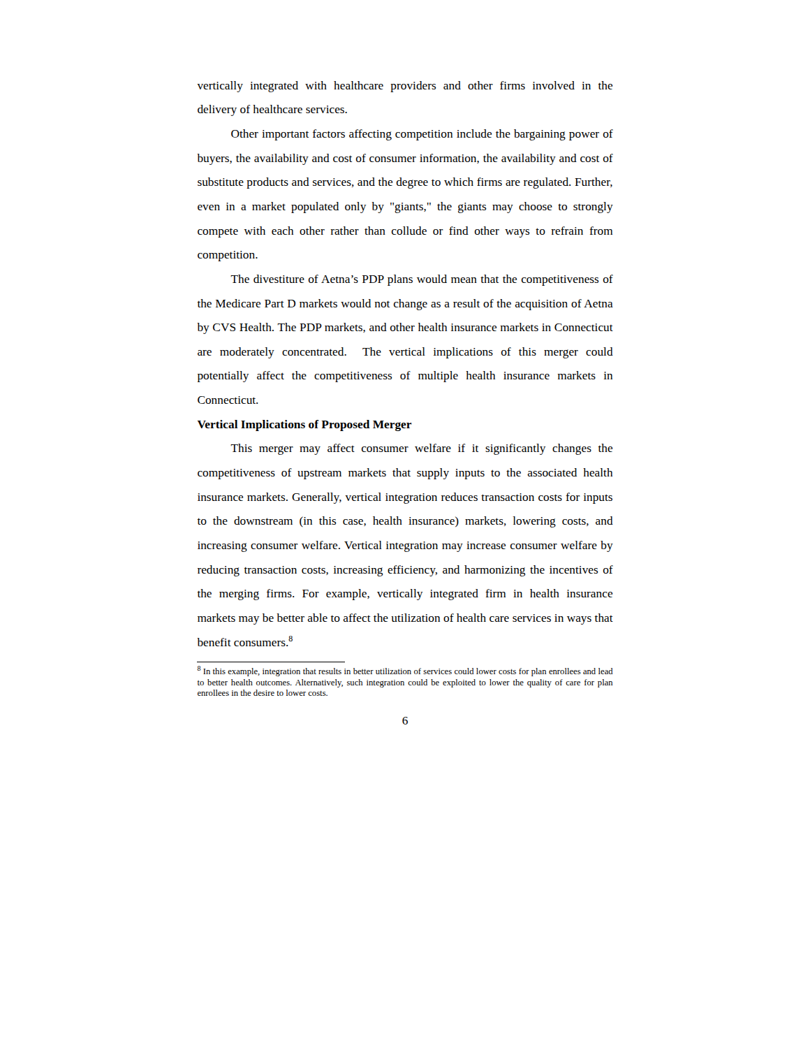vertically integrated with healthcare providers and other firms involved in the delivery of healthcare services.
Other important factors affecting competition include the bargaining power of buyers, the availability and cost of consumer information, the availability and cost of substitute products and services, and the degree to which firms are regulated. Further, even in a market populated only by "giants," the giants may choose to strongly compete with each other rather than collude or find other ways to refrain from competition.
The divestiture of Aetna’s PDP plans would mean that the competitiveness of the Medicare Part D markets would not change as a result of the acquisition of Aetna by CVS Health. The PDP markets, and other health insurance markets in Connecticut are moderately concentrated. The vertical implications of this merger could potentially affect the competitiveness of multiple health insurance markets in Connecticut.
Vertical Implications of Proposed Merger
This merger may affect consumer welfare if it significantly changes the competitiveness of upstream markets that supply inputs to the associated health insurance markets. Generally, vertical integration reduces transaction costs for inputs to the downstream (in this case, health insurance) markets, lowering costs, and increasing consumer welfare. Vertical integration may increase consumer welfare by reducing transaction costs, increasing efficiency, and harmonizing the incentives of the merging firms. For example, vertically integrated firm in health insurance markets may be better able to affect the utilization of health care services in ways that benefit consumers.8
8 In this example, integration that results in better utilization of services could lower costs for plan enrollees and lead to better health outcomes. Alternatively, such integration could be exploited to lower the quality of care for plan enrollees in the desire to lower costs.
6